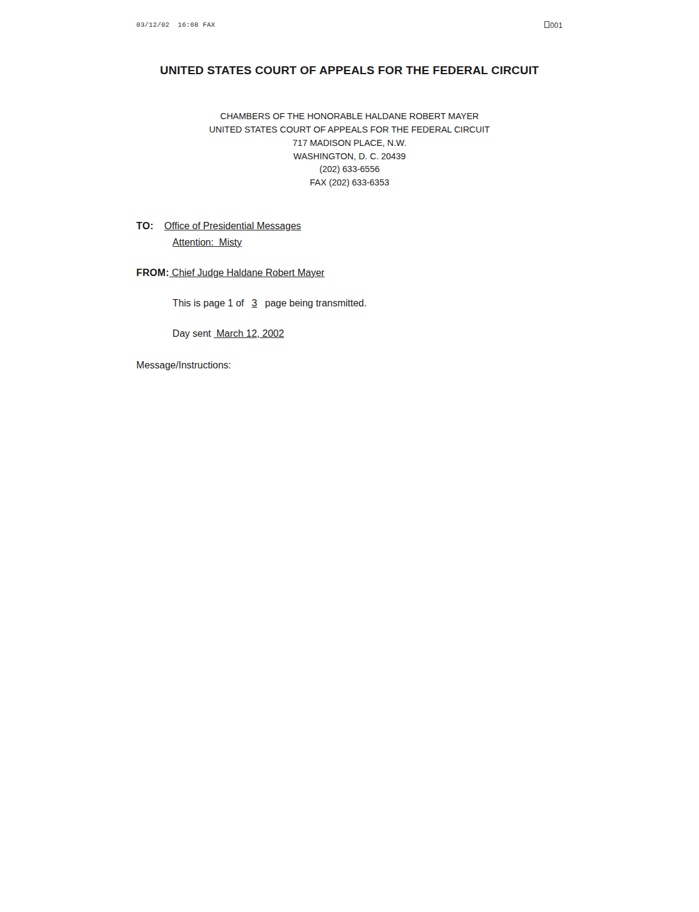03/12/02 16:08 FAX 001
UNITED STATES COURT OF APPEALS FOR THE FEDERAL CIRCUIT
CHAMBERS OF THE HONORABLE HALDANE ROBERT MAYER UNITED STATES COURT OF APPEALS FOR THE FEDERAL CIRCUIT 717 MADISON PLACE, N.W. WASHINGTON, D. C. 20439 (202) 633-6556 FAX (202) 633-6353
TO: Office of Presidential Messages
Attention: Misty
FROM: Chief Judge Haldane Robert Mayer
This is page 1 of 3 page being transmitted.
Day sent March 12, 2002
Message/Instructions: